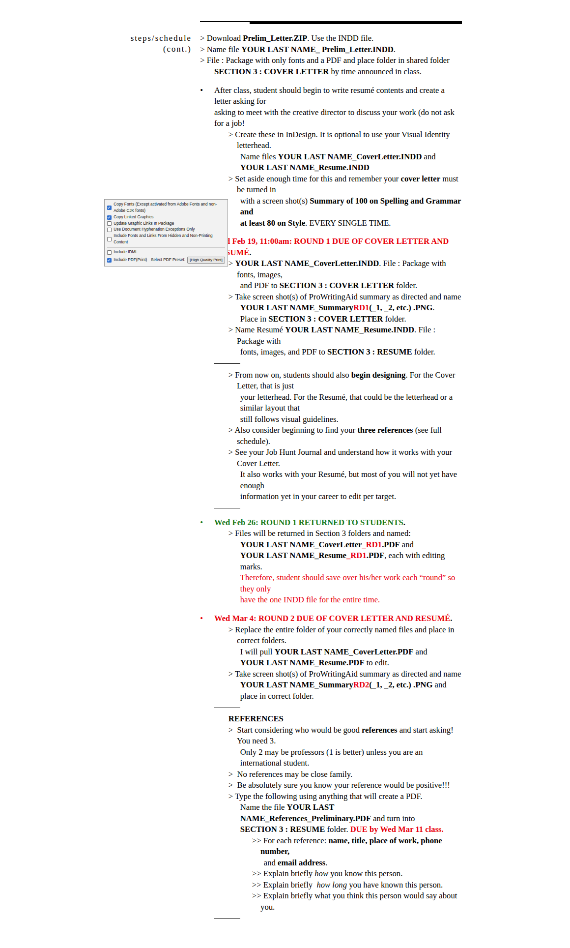steps/schedule
(cont.)
> Download Prelim_Letter.ZIP. Use the INDD file.
> Name file YOUR LAST NAME_ Prelim_Letter.INDD.
> File : Package with only fonts and a PDF and place folder in shared folder
SECTION 3 : COVER LETTER by time announced in class.
•
After class, student should begin to write resumé contents and create a letter asking for
asking to meet with the creative director to discuss your work (do not ask for a job!
> Create these in InDesign. It is optional to use your Visual Identity letterhead.
Name files YOUR LAST NAME_CoverLetter.INDD and
YOUR LAST NAME_Resume.INDD
> Set aside enough time for this and remember your cover letter must be turned in
with a screen shot(s) Summary of 100 on Spelling and Grammar and
at least 80 on Style. EVERY SINGLE TIME.
•
Wed Feb 19, 11:00am: ROUND 1 DUE OF COVER LETTER AND RESUMÉ.
> YOUR LAST NAME_CoverLetter.INDD. File : Package with fonts, images,
and PDF to SECTION 3 : COVER LETTER folder.
> Take screen shot(s) of ProWritingAid summary as directed and name
YOUR LAST NAME_SummaryRD1(_1, _2, etc.) .PNG.
Place in SECTION 3 : COVER LETTER folder.
> Name Resumé YOUR LAST NAME_Resume.INDD. File : Package with
fonts, images, and PDF to SECTION 3 : RESUME folder.
> From now on, students should also begin designing. For the Cover Letter, that is just
your letterhead. For the Resumé, that could be the letterhead or a similar layout that
still follows visual guidelines.
> Also consider beginning to find your three references (see full schedule).
> See your Job Hunt Journal and understand how it works with your Cover Letter.
It also works with your Resumé, but most of you will not yet have enough
information yet in your career to edit per target.
•
Wed Feb 26: ROUND 1 RETURNED TO STUDENTS.
> Files will be returned in Section 3 folders and named:
YOUR LAST NAME_CoverLetter_RD1.PDF and
YOUR LAST NAME_Resume_RD1.PDF, each with editing marks.
Therefore, student should save over his/her work each “round” so they only
have the one INDD file for the entire time.
•
Wed Mar 4: ROUND 2 DUE OF COVER LETTER AND RESUMÉ.
> Replace the entire folder of your correctly named files and place in correct folders.
I will pull YOUR LAST NAME_CoverLetter.PDF and
YOUR LAST NAME_Resume.PDF to edit.
> Take screen shot(s) of ProWritingAid summary as directed and name
YOUR LAST NAME_SummaryRD2(_1, _2, etc.) .PNG and place in correct folder.
REFERENCES
> Start considering who would be good references and start asking! You need 3.
Only 2 may be professors (1 is better) unless you are an international student.
> No references may be close family.
> Be absolutely sure you know your reference would be positive!!!
> Type the following using anything that will create a PDF.
Name the file YOUR LAST NAME_References_Preliminary.PDF and turn into
SECTION 3 : RESUME folder. DUE by Wed Mar 11 class.
>> For each reference: name, title, place of work, phone number,
and email address.
>> Explain briefly how you know this person.
>> Explain briefly how long you have known this person.
>> Explain briefly what you think this person would say about you.
Copy Fonts (Except activated from Adobe Fonts and non-Adobe CJK fonts)
Copy Linked Graphics
Update Graphic Links In Package
Use Document Hyphenation Exceptions Only
Include Fonts and Links From Hidden and Non-Printing Content
Include IDML
Include PDF(Print)
Select PDF Preset: [High Quality Print]